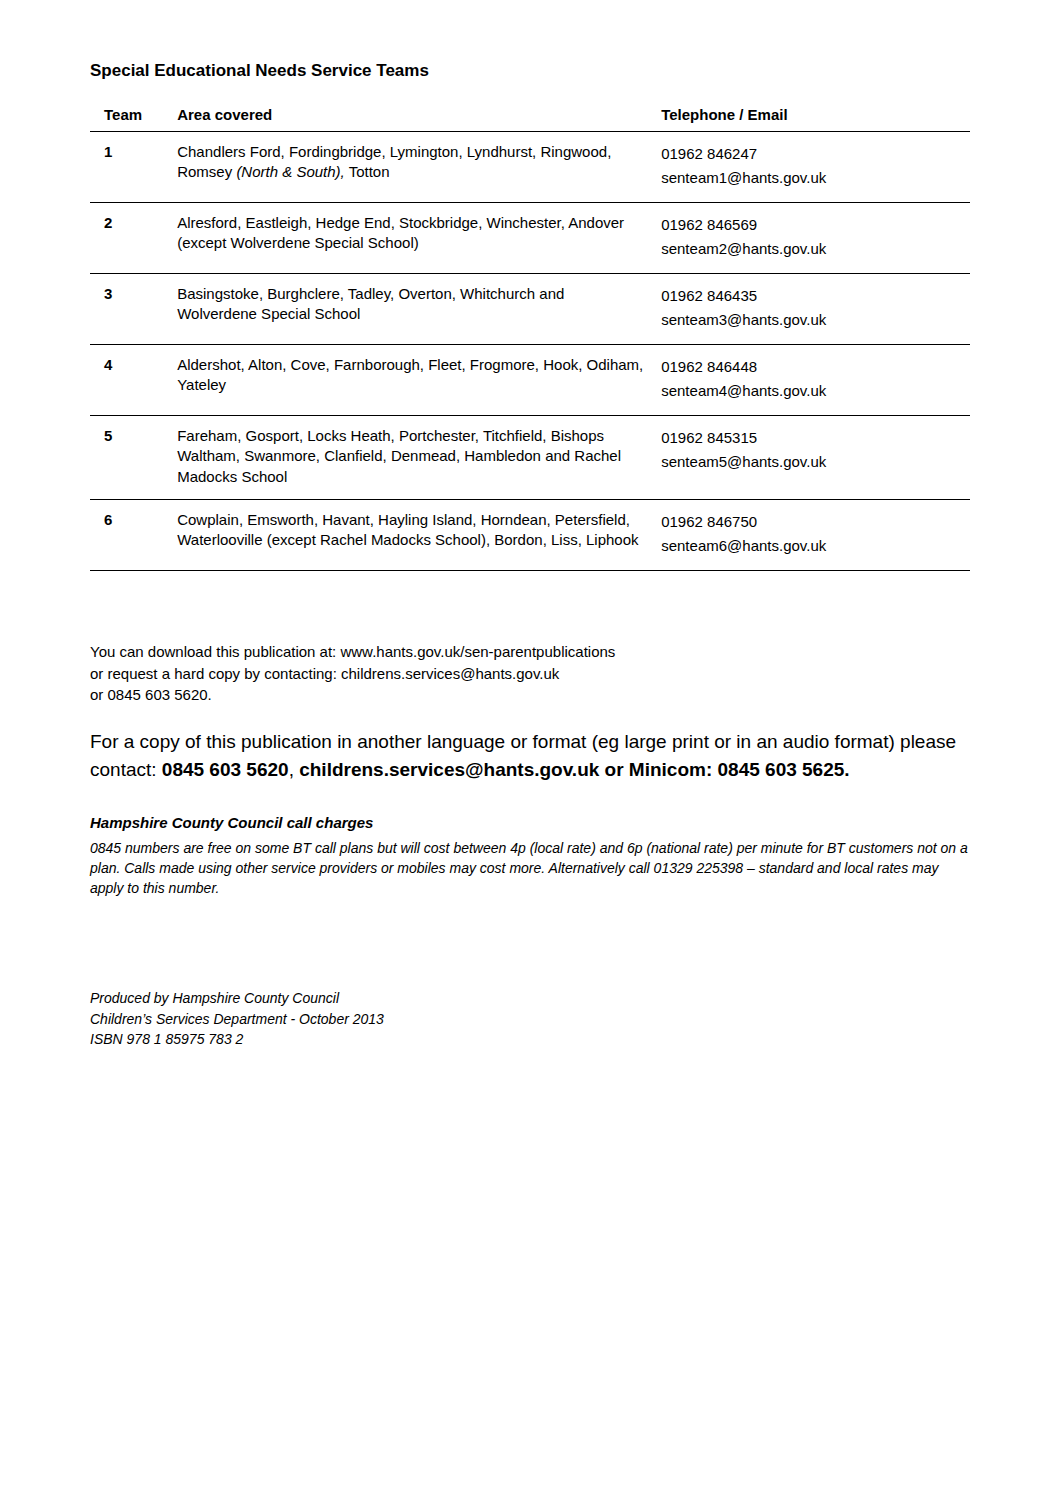Special Educational Needs Service Teams
| Team | Area covered | Telephone / Email |
| --- | --- | --- |
| 1 | Chandlers Ford, Fordingbridge, Lymington, Lyndhurst, Ringwood, Romsey (North & South), Totton | 01962 846247 senteam1@hants.gov.uk |
| 2 | Alresford, Eastleigh, Hedge End, Stockbridge, Winchester, Andover (except Wolverdene Special School) | 01962 846569 senteam2@hants.gov.uk |
| 3 | Basingstoke, Burghclere, Tadley, Overton, Whitchurch and Wolverdene Special School | 01962 846435 senteam3@hants.gov.uk |
| 4 | Aldershot, Alton, Cove, Farnborough, Fleet, Frogmore, Hook, Odiham, Yateley | 01962 846448 senteam4@hants.gov.uk |
| 5 | Fareham, Gosport, Locks Heath, Portchester, Titchfield, Bishops Waltham, Swanmore, Clanfield, Denmead, Hambledon and Rachel Madocks School | 01962 845315 senteam5@hants.gov.uk |
| 6 | Cowplain, Emsworth, Havant, Hayling Island, Horndean, Petersfield, Waterlooville (except Rachel Madocks School), Bordon, Liss, Liphook | 01962 846750 senteam6@hants.gov.uk |
You can download this publication at: www.hants.gov.uk/sen-parentpublications
or request a hard copy by contacting: childrens.services@hants.gov.uk
or 0845 603 5620.
For a copy of this publication in another language or format (eg large print or in an audio format) please contact: 0845 603 5620, childrens.services@hants.gov.uk or Minicom: 0845 603 5625.
Hampshire County Council call charges
0845 numbers are free on some BT call plans but will cost between 4p (local rate) and 6p (national rate) per minute for BT customers not on a plan. Calls made using other service providers or mobiles may cost more. Alternatively call 01329 225398 – standard and local rates may apply to this number.
Produced by Hampshire County Council
Children’s Services Department - October 2013
ISBN 978 1 85975 783 2